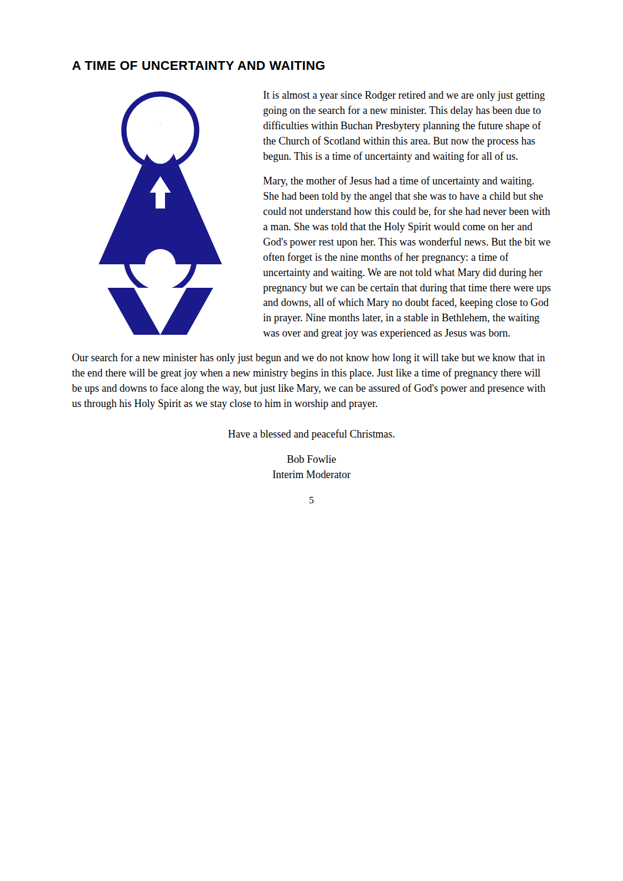A TIME OF UNCERTAINTY AND WAITING
It is almost a year since Rodger retired and we are only just getting going on the search for a new minister. This delay has been due to difficulties within Buchan Presbytery planning the future shape of the Church of Scotland within this area. But now the process has begun. This is a time of uncertainty and waiting for all of us.
Mary, the mother of Jesus had a time of uncertainty and waiting. She had been told by the angel that she was to have a child but she could not understand how this could be, for she had never been with a man. She was told that the Holy Spirit would come on her and God's power rest upon her. This was wonderful news. But the bit we often forget is the nine months of her pregnancy: a time of uncertainty and waiting. We are not told what Mary did during her pregnancy but we can be certain that during that time there were ups and downs, all of which Mary no doubt faced, keeping close to God in prayer. Nine months later, in a stable in Bethlehem, the waiting was over and great joy was experienced as Jesus was born.
Our search for a new minister has only just begun and we do not know how long it will take but we know that in the end there will be great joy when a new ministry begins in this place. Just like a time of pregnancy there will be ups and downs to face along the way, but just like Mary, we can be assured of God's power and presence with us through his Holy Spirit as we stay close to him in worship and prayer.
Have a blessed and peaceful Christmas.
Bob Fowlie
Interim Moderator
5